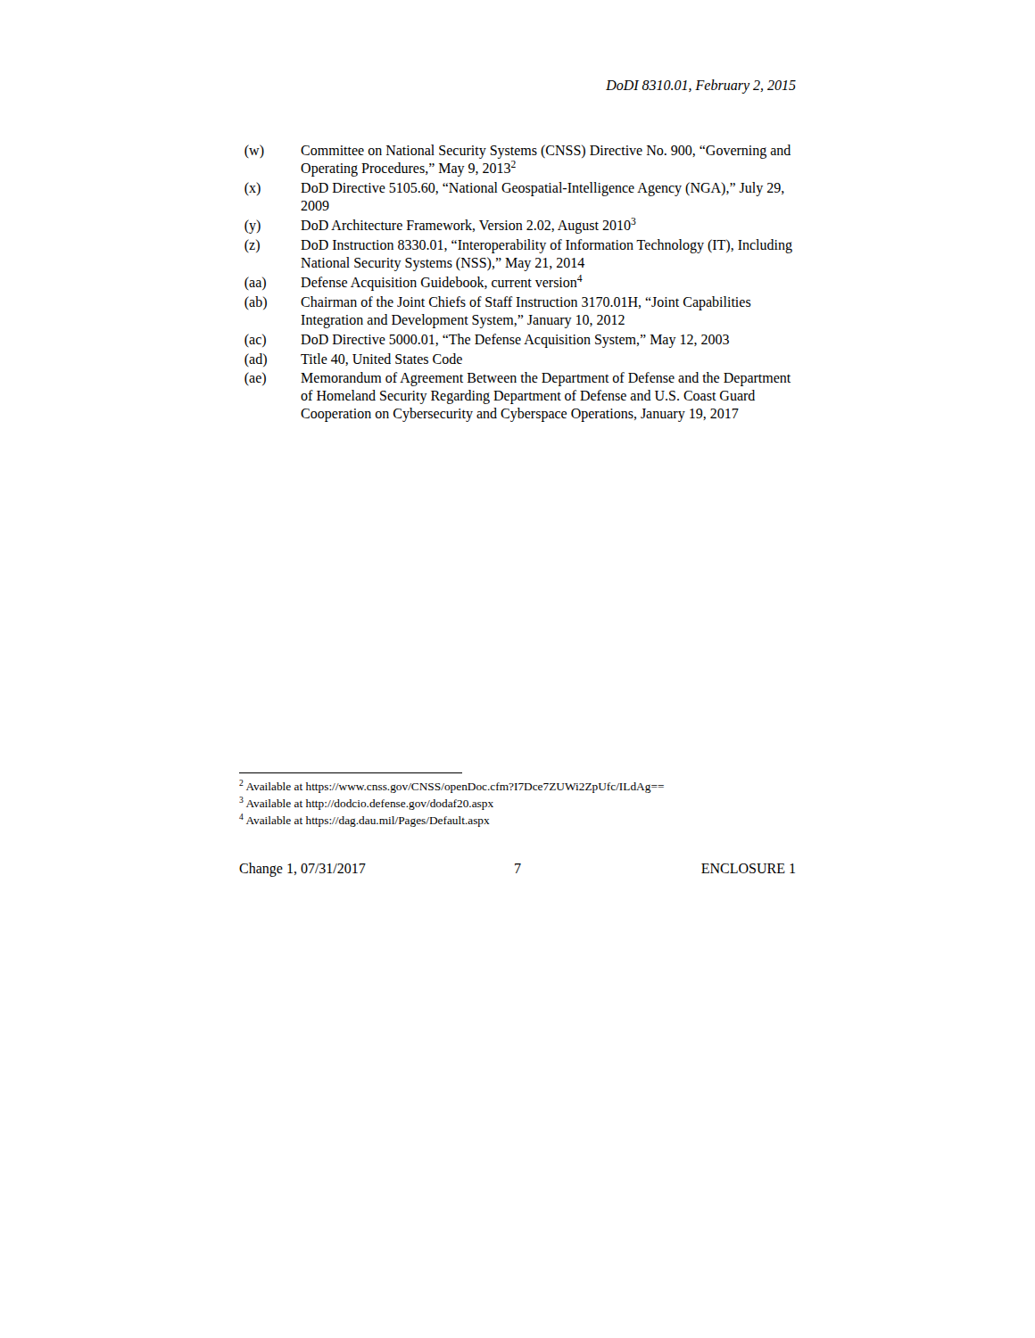DoDI 8310.01, February 2, 2015
(w) Committee on National Security Systems (CNSS) Directive No. 900, “Governing and Operating Procedures,” May 9, 20132
(x) DoD Directive 5105.60, “National Geospatial-Intelligence Agency (NGA),” July 29, 2009
(y) DoD Architecture Framework, Version 2.02, August 20103
(z) DoD Instruction 8330.01, “Interoperability of Information Technology (IT), Including National Security Systems (NSS),” May 21, 2014
(aa) Defense Acquisition Guidebook, current version4
(ab) Chairman of the Joint Chiefs of Staff Instruction 3170.01H, “Joint Capabilities Integration and Development System,” January 10, 2012
(ac) DoD Directive 5000.01, “The Defense Acquisition System,” May 12, 2003
(ad) Title 40, United States Code
(ae) Memorandum of Agreement Between the Department of Defense and the Department of Homeland Security Regarding Department of Defense and U.S. Coast Guard Cooperation on Cybersecurity and Cyberspace Operations, January 19, 2017
2 Available at https://www.cnss.gov/CNSS/openDoc.cfm?I7Dce7ZUWi2ZpUfc/ILdAg==
3 Available at http://dodcio.defense.gov/dodaf20.aspx
4 Available at https://dag.dau.mil/Pages/Default.aspx
Change 1, 07/31/2017 7 ENCLOSURE 1